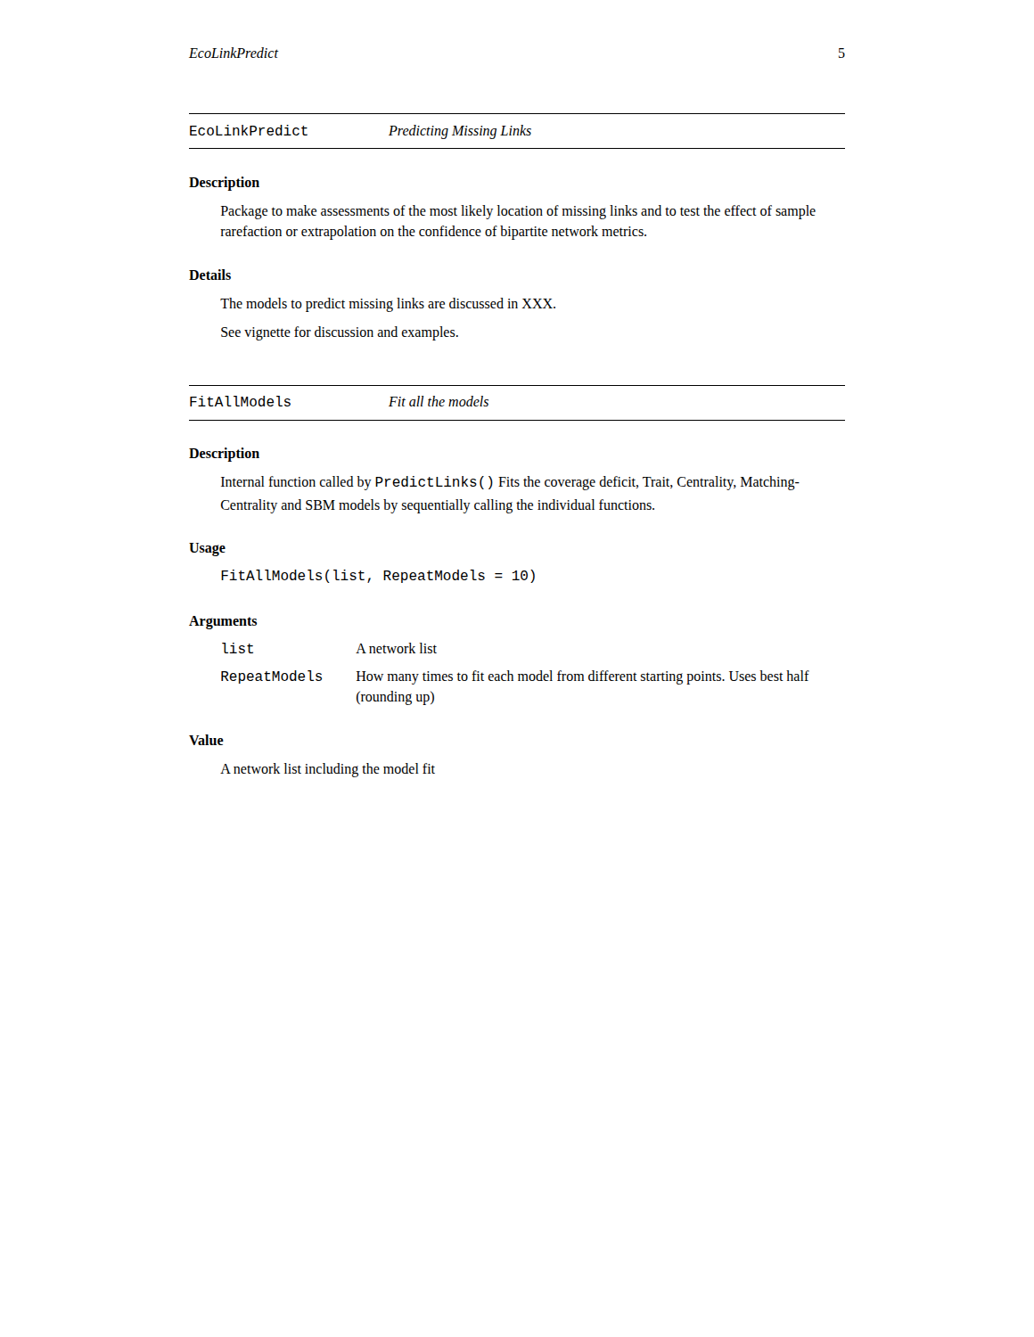EcoLinkPredict 5
EcoLinkPredict
Predicting Missing Links
Description
Package to make assessments of the most likely location of missing links and to test the effect of sample rarefaction or extrapolation on the confidence of bipartite network metrics.
Details
The models to predict missing links are discussed in XXX.
See vignette for discussion and examples.
FitAllModels
Fit all the models
Description
Internal function called by PredictLinks() Fits the coverage deficit, Trait, Centrality, Matching-Centrality and SBM models by sequentially calling the individual functions.
Usage
FitAllModels(list, RepeatModels = 10)
Arguments
list
A network list
RepeatModels
How many times to fit each model from different starting points. Uses best half (rounding up)
Value
A network list including the model fit